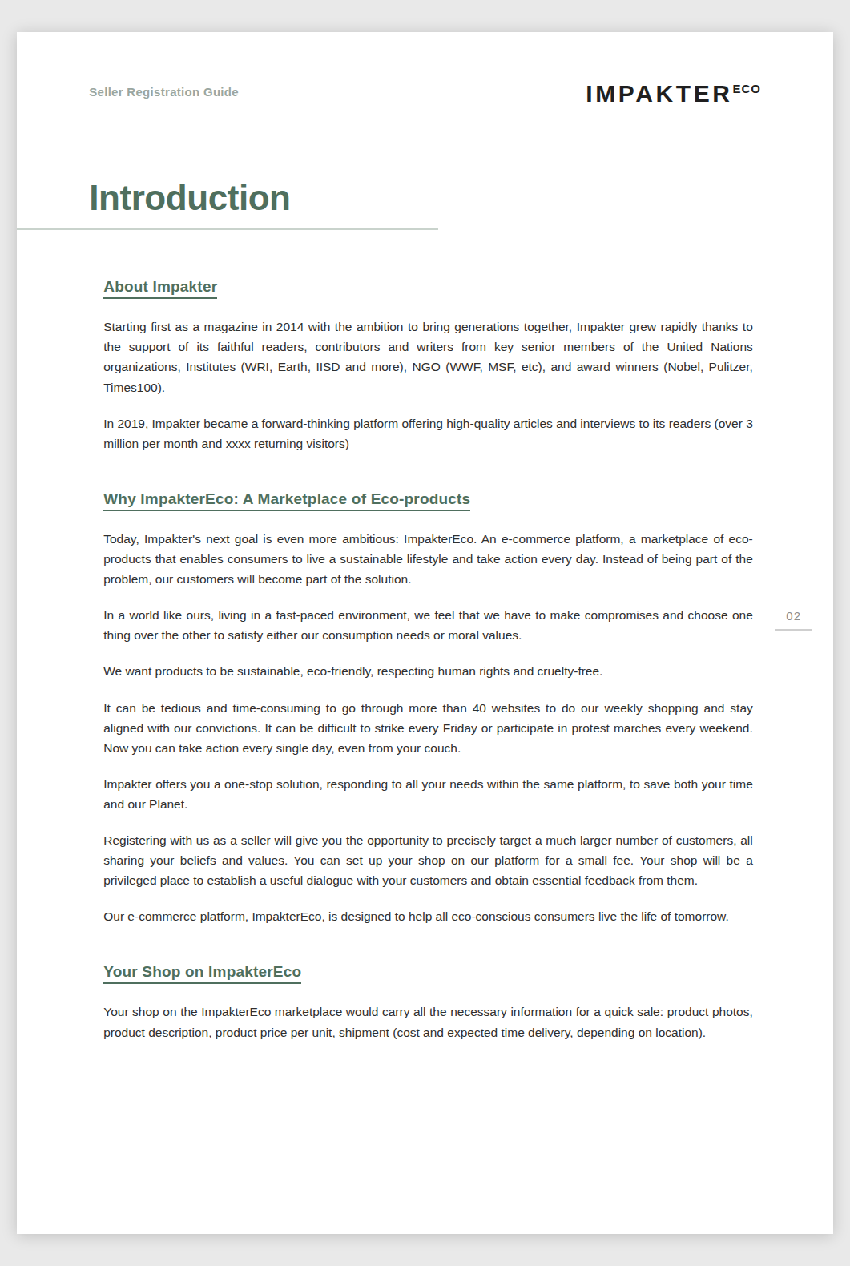Seller Registration Guide
IMPAKTERECO
Introduction
About Impakter
Starting first as a magazine in 2014 with the ambition to bring generations together, Impakter grew rapidly thanks to the support of its faithful readers, contributors and writers from key senior members of the United Nations organizations, Institutes (WRI, Earth, IISD and more), NGO (WWF, MSF, etc), and award winners (Nobel, Pulitzer, Times100).
In 2019, Impakter became a forward-thinking platform offering high-quality articles and interviews to its readers (over 3 million per month and xxxx returning visitors)
Why ImpakterEco: A Marketplace of Eco-products
Today, Impakter's next goal is even more ambitious: ImpakterEco. An e-commerce platform, a marketplace of eco-products that enables consumers to live a sustainable lifestyle and take action every day. Instead of being part of the problem, our customers will become part of the solution.
In a world like ours, living in a fast-paced environment, we feel that we have to make compromises and choose one thing over the other to satisfy either our consumption needs or moral values.
We want products to be sustainable, eco-friendly, respecting human rights and cruelty-free.
It can be tedious and time-consuming to go through more than 40 websites to do our weekly shopping and stay aligned with our convictions. It can be difficult to strike every Friday or participate in protest marches every weekend. Now you can take action every single day, even from your couch.
Impakter offers you a one-stop solution, responding to all your needs within the same platform, to save both your time and our Planet.
Registering with us as a seller will give you the opportunity to precisely target a much larger number of customers, all sharing your beliefs and values. You can set up your shop on our platform for a small fee. Your shop will be a privileged place to establish a useful dialogue with your customers and obtain essential feedback from them.
Our e-commerce platform, ImpakterEco, is designed to help all eco-conscious consumers live the life of tomorrow.
Your Shop on ImpakterEco
Your shop on the ImpakterEco marketplace would carry all the necessary information for a quick sale: product photos, product description, product price per unit, shipment (cost and expected time delivery, depending on location).
02